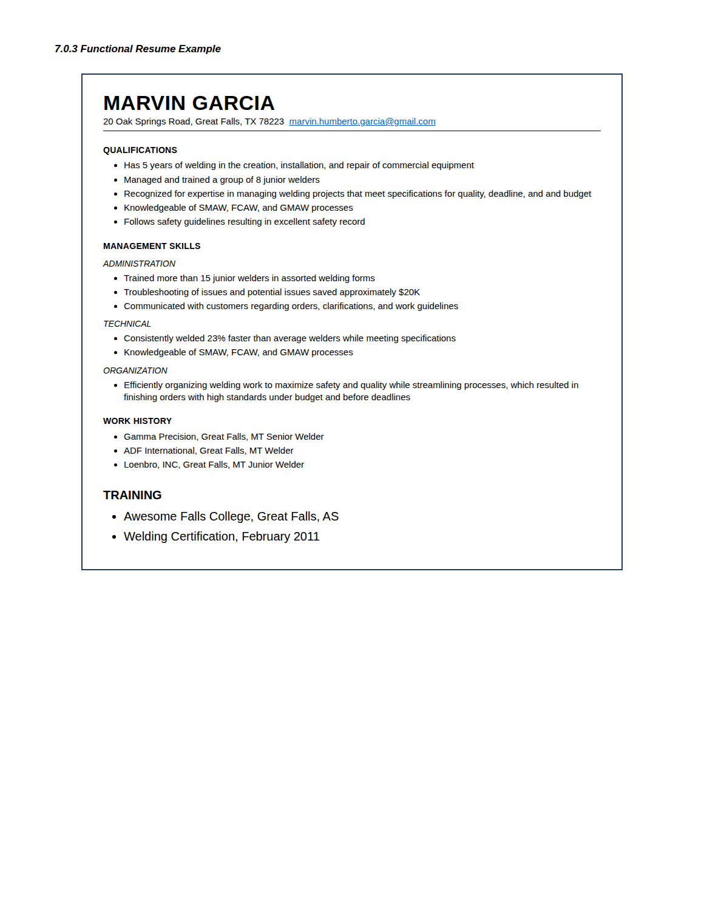7.0.3 Functional Resume Example
MARVIN GARCIA
20 Oak Springs Road, Great Falls, TX 78223 marvin.humberto.garcia@gmail.com
Qualifications
Has 5 years of welding in the creation, installation, and repair of commercial equipment
Managed and trained a group of 8 junior welders
Recognized for expertise in managing welding projects that meet specifications for quality, deadline, and and budget
Knowledgeable of SMAW, FCAW, and GMAW processes
Follows safety guidelines resulting in excellent safety record
Management Skills
Administration
Trained more than 15 junior welders in assorted welding forms
Troubleshooting of issues and potential issues saved approximately $20K
Communicated with customers regarding orders, clarifications, and work guidelines
Technical
Consistently welded 23% faster than average welders while meeting specifications
Knowledgeable of SMAW, FCAW, and GMAW processes
Organization
Efficiently organizing welding work to maximize safety and quality while streamlining processes, which resulted in finishing orders with high standards under budget and before deadlines
Work History
Gamma Precision, Great Falls, MT Senior Welder
ADF International, Great Falls, MT Welder
Loenbro, INC, Great Falls, MT Junior Welder
TRAINING
Awesome Falls College, Great Falls, AS
Welding Certification, February 2011